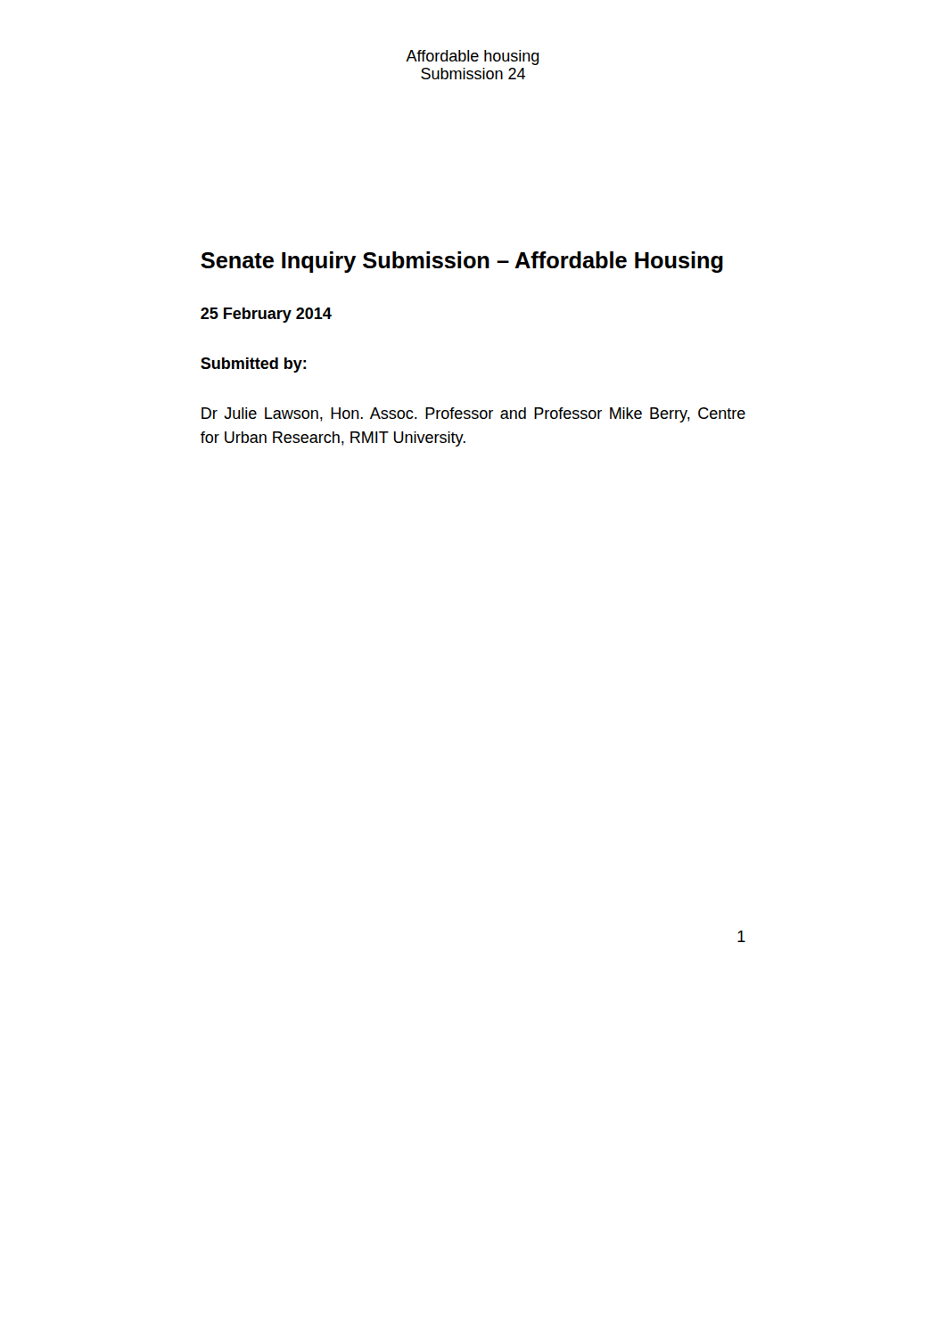Affordable housing
Submission 24
Senate Inquiry Submission – Affordable Housing
25 February 2014
Submitted by:
Dr Julie Lawson, Hon. Assoc. Professor and Professor Mike Berry, Centre for Urban Research, RMIT University.
1